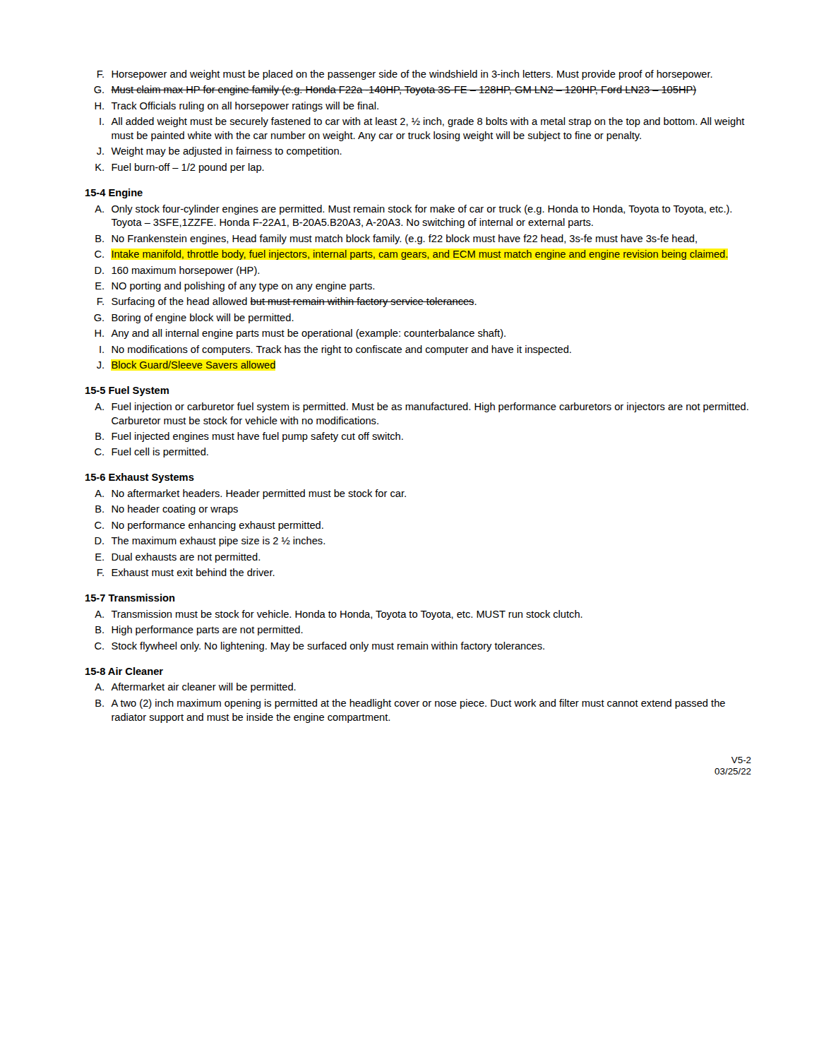Horsepower and weight must be placed on the passenger side of the windshield in 3-inch letters. Must provide proof of horsepower.
Must claim max HP for engine family (e.g. Honda F22a -140HP, Toyota 3S-FE – 128HP, GM LN2 – 120HP, Ford LN23 – 105HP)
Track Officials ruling on all horsepower ratings will be final.
All added weight must be securely fastened to car with at least 2, ½ inch, grade 8 bolts with a metal strap on the top and bottom. All weight must be painted white with the car number on weight. Any car or truck losing weight will be subject to fine or penalty.
Weight may be adjusted in fairness to competition.
Fuel burn-off – 1/2 pound per lap.
15-4 Engine
Only stock four-cylinder engines are permitted. Must remain stock for make of car or truck (e.g. Honda to Honda, Toyota to Toyota, etc.). Toyota – 3SFE,1ZZFE. Honda F-22A1, B-20A5.B20A3, A-20A3. No switching of internal or external parts.
No Frankenstein engines, Head family must match block family. (e.g. f22 block must have f22 head, 3s-fe must have 3s-fe head,
Intake manifold, throttle body, fuel injectors, internal parts, cam gears, and ECM must match engine and engine revision being claimed.
160 maximum horsepower (HP).
NO porting and polishing of any type on any engine parts.
Surfacing of the head allowed but must remain within factory service tolerances.
Boring of engine block will be permitted.
Any and all internal engine parts must be operational (example: counterbalance shaft).
No modifications of computers. Track has the right to confiscate and computer and have it inspected.
Block Guard/Sleeve Savers allowed
15-5 Fuel System
Fuel injection or carburetor fuel system is permitted. Must be as manufactured. High performance carburetors or injectors are not permitted. Carburetor must be stock for vehicle with no modifications.
Fuel injected engines must have fuel pump safety cut off switch.
Fuel cell is permitted.
15-6 Exhaust Systems
No aftermarket headers. Header permitted must be stock for car.
No header coating or wraps
No performance enhancing exhaust permitted.
The maximum exhaust pipe size is 2 ½ inches.
Dual exhausts are not permitted.
Exhaust must exit behind the driver.
15-7 Transmission
Transmission must be stock for vehicle. Honda to Honda, Toyota to Toyota, etc. MUST run stock clutch.
High performance parts are not permitted.
Stock flywheel only. No lightening. May be surfaced only must remain within factory tolerances.
15-8 Air Cleaner
Aftermarket air cleaner will be permitted.
A two (2) inch maximum opening is permitted at the headlight cover or nose piece. Duct work and filter must cannot extend passed the radiator support and must be inside the engine compartment.
V5-2
03/25/22